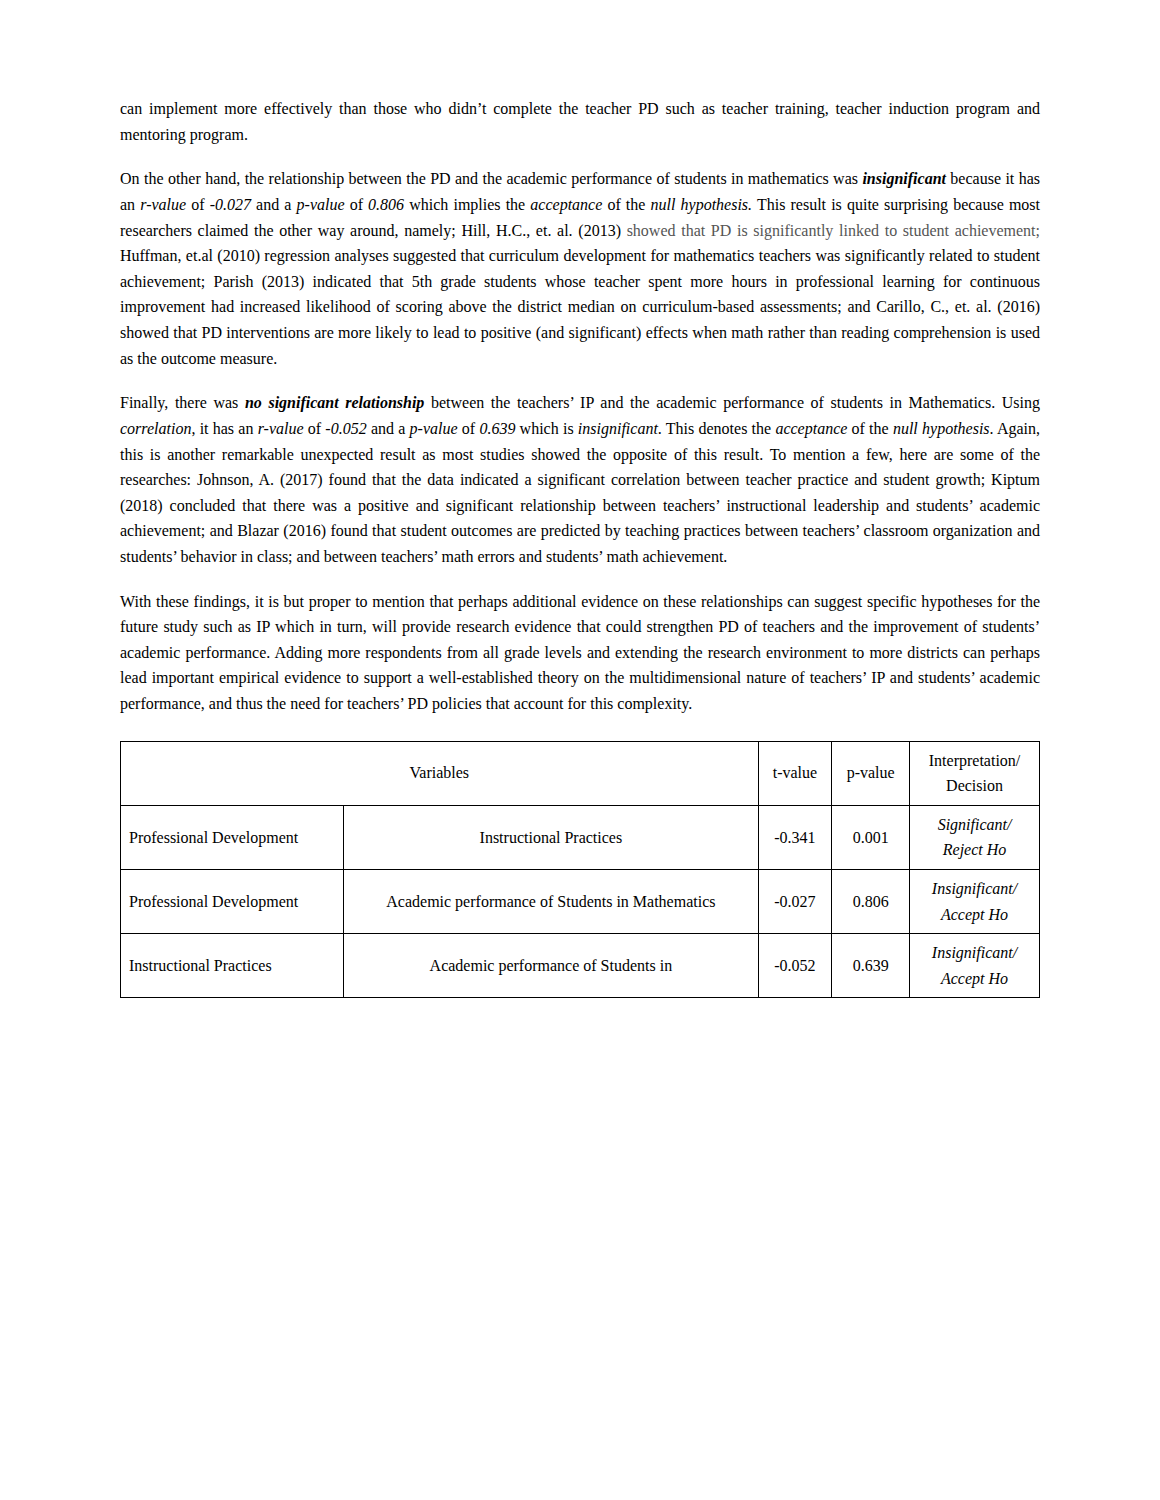can implement more effectively than those who didn’t complete the teacher PD such as teacher training, teacher induction program and mentoring program.
On the other hand, the relationship between the PD and the academic performance of students in mathematics was insignificant because it has an r-value of -0.027 and a p-value of 0.806 which implies the acceptance of the null hypothesis. This result is quite surprising because most researchers claimed the other way around, namely; Hill, H.C., et. al. (2013) showed that PD is significantly linked to student achievement; Huffman, et.al (2010) regression analyses suggested that curriculum development for mathematics teachers was significantly related to student achievement; Parish (2013) indicated that 5th grade students whose teacher spent more hours in professional learning for continuous improvement had increased likelihood of scoring above the district median on curriculum-based assessments; and Carillo, C., et. al. (2016) showed that PD interventions are more likely to lead to positive (and significant) effects when math rather than reading comprehension is used as the outcome measure.
Finally, there was no significant relationship between the teachers’ IP and the academic performance of students in Mathematics. Using correlation, it has an r-value of -0.052 and a p-value of 0.639 which is insignificant. This denotes the acceptance of the null hypothesis. Again, this is another remarkable unexpected result as most studies showed the opposite of this result. To mention a few, here are some of the researches: Johnson, A. (2017) found that the data indicated a significant correlation between teacher practice and student growth; Kiptum (2018) concluded that there was a positive and significant relationship between teachers’ instructional leadership and students’ academic achievement; and Blazar (2016) found that student outcomes are predicted by teaching practices between teachers’ classroom organization and students’ behavior in class; and between teachers’ math errors and students’ math achievement.
With these findings, it is but proper to mention that perhaps additional evidence on these relationships can suggest specific hypotheses for the future study such as IP which in turn, will provide research evidence that could strengthen PD of teachers and the improvement of students’ academic performance. Adding more respondents from all grade levels and extending the research environment to more districts can perhaps lead important empirical evidence to support a well-established theory on the multidimensional nature of teachers’ IP and students’ academic performance, and thus the need for teachers’ PD policies that account for this complexity.
| Variables | t-value | p-value | Interpretation/ Decision |
| --- | --- | --- | --- |
| Professional Development | Instructional Practices | -0.341 | 0.001 | Significant/ Reject Ho |
| Professional Development | Academic performance of Students in Mathematics | -0.027 | 0.806 | Insignificant/ Accept Ho |
| Instructional Practices | Academic performance of Students in | -0.052 | 0.639 | Insignificant/ Accept Ho |